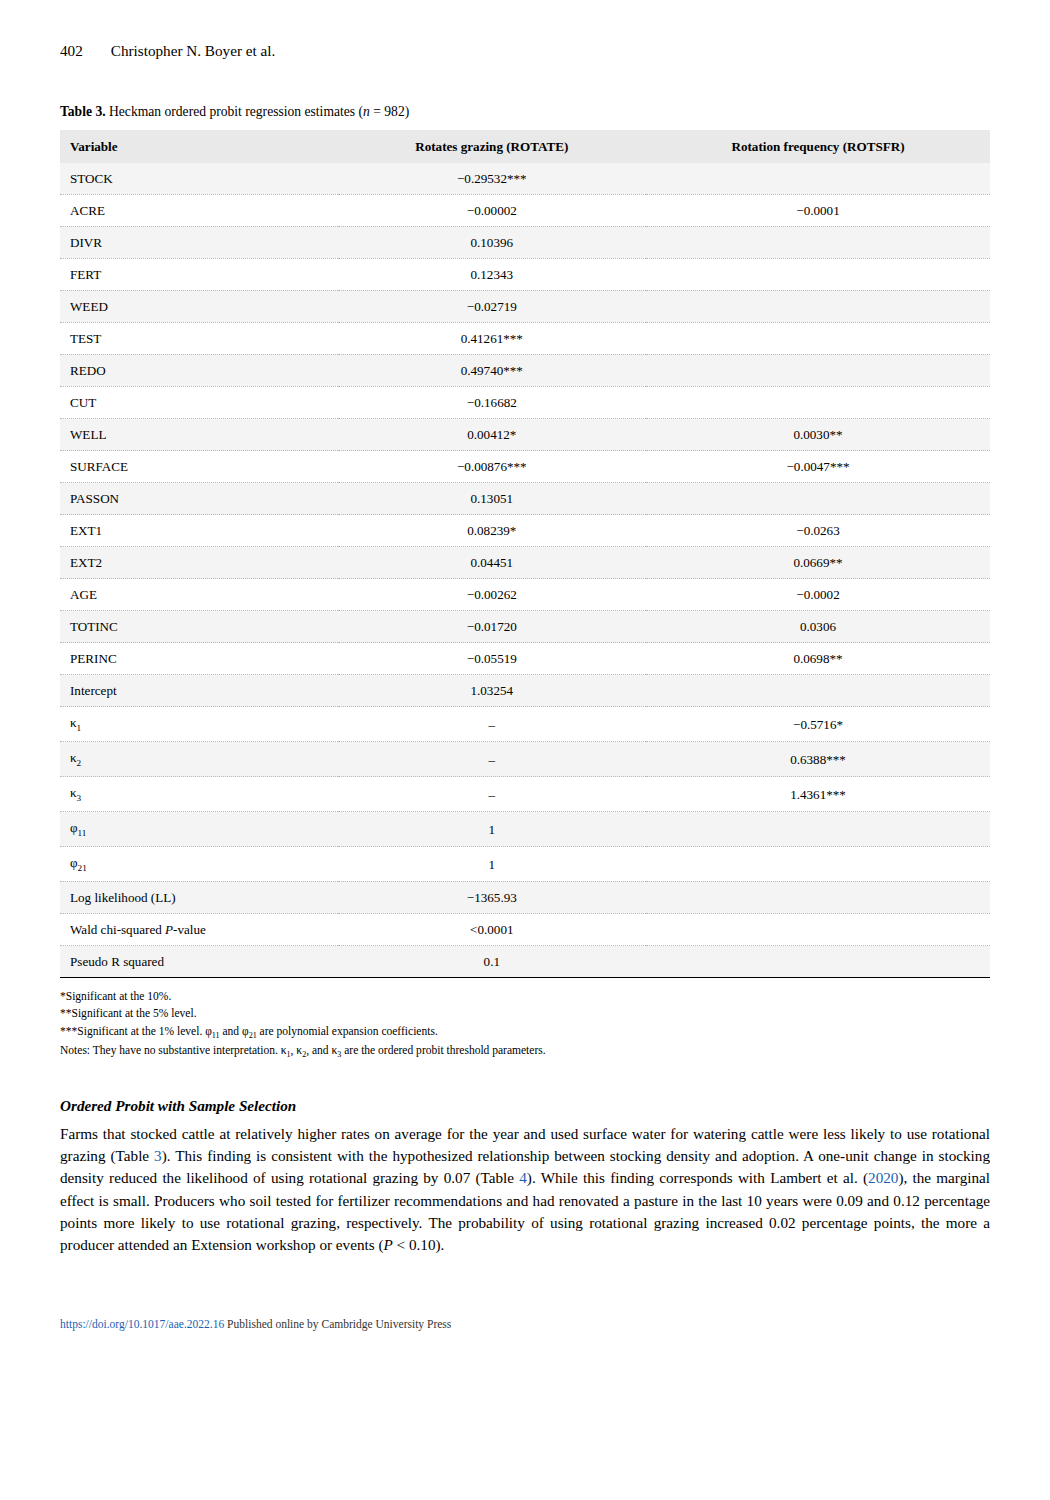402 Christopher N. Boyer et al.
Table 3. Heckman ordered probit regression estimates (n = 982)
| Variable | Rotates grazing (ROTATE) | Rotation frequency (ROTSFR) |
| --- | --- | --- |
| STOCK | −0.29532*** | |
| ACRE | −0.00002 | −0.0001 |
| DIVR | 0.10396 | |
| FERT | 0.12343 | |
| WEED | −0.02719 | |
| TEST | 0.41261*** | |
| REDO | 0.49740*** | |
| CUT | −0.16682 | |
| WELL | 0.00412* | 0.0030** |
| SURFACE | −0.00876*** | −0.0047*** |
| PASSON | 0.13051 | |
| EXT1 | 0.08239* | −0.0263 |
| EXT2 | 0.04451 | 0.0669** |
| AGE | −0.00262 | −0.0002 |
| TOTINC | −0.01720 | 0.0306 |
| PERINC | −0.05519 | 0.0698** |
| Intercept | 1.03254 | |
| κ 1 | – | −0.5716* |
| κ 2 | – | 0.6388*** |
| κ 3 | – | 1.4361*** |
| φ 11 | 1 | |
| φ 21 | 1 | |
| Log likelihood (LL) | −1365.93 | |
| Wald chi-squared P -value | <0.0001 | |
| Pseudo R squared | 0.1 | |
*Significant at the 10%.
**Significant at the 5% level.
***Significant at the 1% level. φ11 and φ21 are polynomial expansion coefficients.
Notes: They have no substantive interpretation. κ1, κ2, and κ3 are the ordered probit threshold parameters.
Ordered Probit with Sample Selection
Farms that stocked cattle at relatively higher rates on average for the year and used surface water for watering cattle were less likely to use rotational grazing (Table 3). This finding is consistent with the hypothesized relationship between stocking density and adoption. A one-unit change in stocking density reduced the likelihood of using rotational grazing by 0.07 (Table 4). While this finding corresponds with Lambert et al. (2020), the marginal effect is small. Producers who soil tested for fertilizer recommendations and had renovated a pasture in the last 10 years were 0.09 and 0.12 percentage points more likely to use rotational grazing, respectively. The probability of using rotational grazing increased 0.02 percentage points, the more a producer attended an Extension workshop or events (P < 0.10).
https://doi.org/10.1017/aae.2022.16 Published online by Cambridge University Press